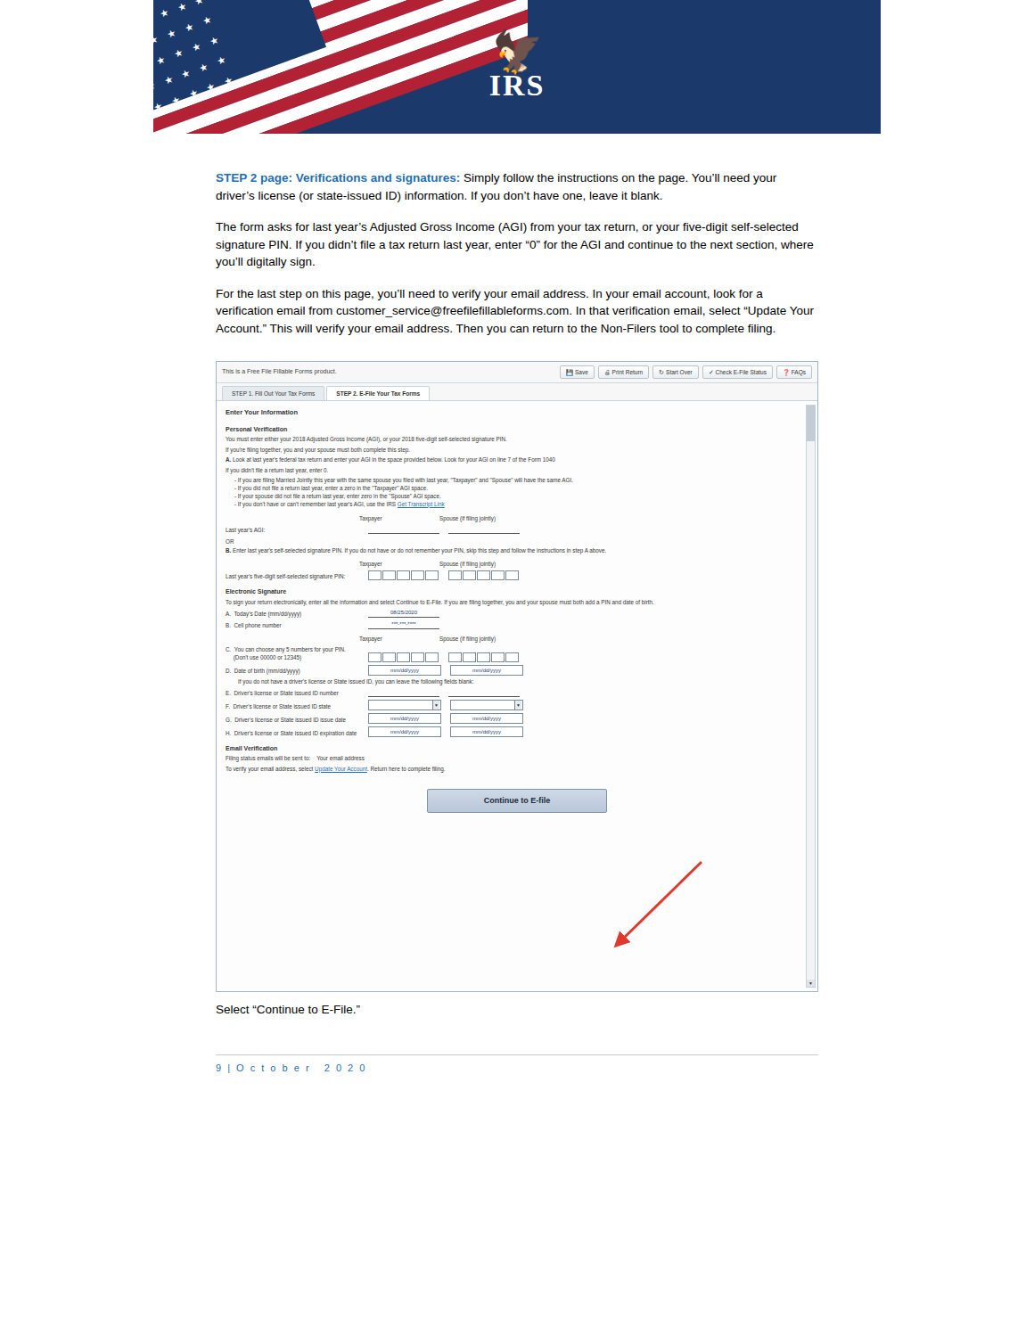★ ★ ★ ★ ★ ★
★ ★ ★ ★ ★ ★
★ ★ ★ ★ ★ ★
★ ★ ★ ★ ★ ★
★ ★ ★ ★ ★ ★
★ ★ ★ ★ ★ ★
★ ★ ★ ★ ★ ★
🦅
IRS
STEP 2 page: Verifications and signatures: Simply follow the instructions on the page. You’ll need your driver’s license (or state-issued ID) information. If you don’t have one, leave it blank.
The form asks for last year’s Adjusted Gross Income (AGI) from your tax return, or your five-digit self-selected signature PIN. If you didn’t file a tax return last year, enter “0” for the AGI and continue to the next section, where you’ll digitally sign.
For the last step on this page, you’ll need to verify your email address. In your email account, look for a verification email from customer_service@freefilefillableforms.com. In that verification email, select “Update Your Account.” This will verify your email address. Then you can return to the Non-Filers tool to complete filing.
This is a Free File Fillable Forms product.
💾 Save
🖨 Print Return
↻ Start Over
✓ Check E-File Status
❓ FAQs
STEP 1. Fill Out Your Tax Forms
STEP 2. E-File Your Tax Forms
▲
▼
Enter Your Information
Personal Verification
You must enter either your 2018 Adjusted Gross Income (AGI), or your 2018 five-digit self-selected signature PIN.
If you're filing together, you and your spouse must both complete this step.
A. Look at last year's federal tax return and enter your AGI in the space provided below. Look for your AGI on line 7 of the Form 1040
If you didn't file a return last year, enter 0.
If you are filing Married Jointly this year with the same spouse you filed with last year, "Taxpayer" and "Spouse" will have the same AGI.
If you did not file a return last year, enter a zero in the "Taxpayer" AGI space.
If your spouse did not file a return last year, enter zero in the "Spouse" AGI space.
If you don't have or can't remember last year's AGI, use the IRS Get Transcript Link
Taxpayer Spouse (if filing jointly)
Last year's AGI:
OR
B. Enter last year's self-selected signature PIN. If you do not have or do not remember your PIN, skip this step and follow the instructions in step A above.
Taxpayer Spouse (if filing jointly)
Last year's five-digit self-selected signature PIN:
Electronic Signature
To sign your return electronically, enter all the information and select Continue to E-File. If you are filing together, you and your spouse must both add a PIN and date of birth.
A. Today's Date (mm/dd/yyyy)
08/25/2020
B. Cell phone number
***-***-****
Taxpayer Spouse (if filing jointly)
C. You can choose any 5 numbers for your PIN.
(Don't use 00000 or 12345)
D. Date of birth (mm/dd/yyyy)
mm/dd/yyyy
mm/dd/yyyy
If you do not have a driver's license or State issued ID, you can leave the following fields blank:
E. Driver's license or State issued ID number
F. Driver's license or State issued ID state
G. Driver's license or State issued ID issue date
mm/dd/yyyy
mm/dd/yyyy
H. Driver's license or State issued ID expiration date
mm/dd/yyyy
mm/dd/yyyy
Email Verification
Filing status emails will be sent to: Your email address
To verify your email address, select Update Your Account. Return here to complete filing.
Continue to E-file
Select “Continue to E-File.”
9 | O c t o b e r 2 0 2 0